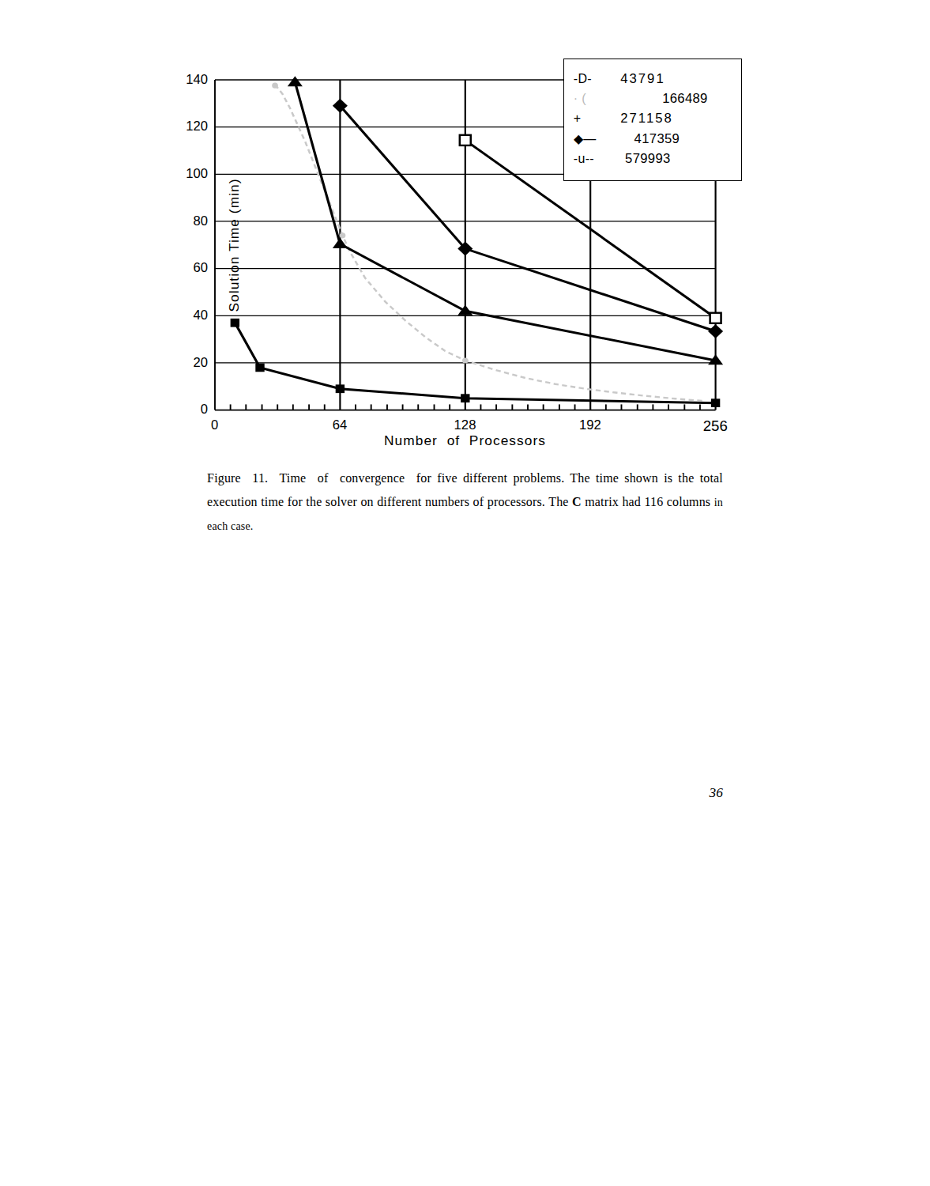-D-43791
· (166489
+271158
◆—417359
-u--579993
Solution Time (min)
Number of Processors
140
120
100
80
60
40
20
0
0
64
128
192
256
Figure 11. Time of convergence for five different problems. The time shown is the total execution time for the solver on different numbers of processors. The C matrix had 116 columns in each case.
36